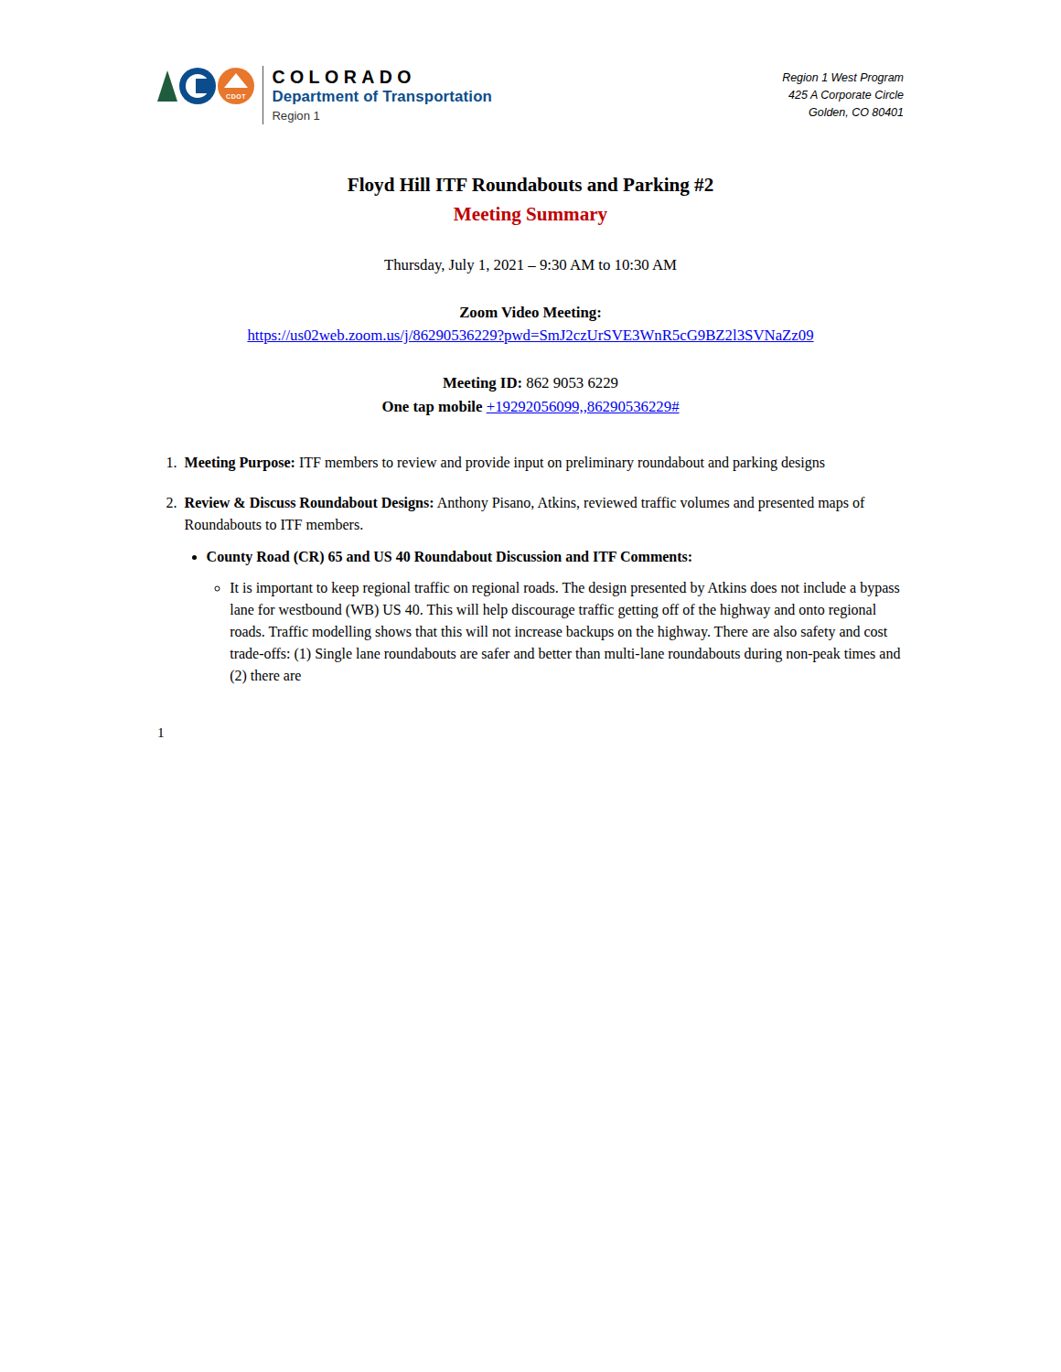CDOT
COLORADO
Department of Transportation
Region 1
Region 1 West Program
425 A Corporate Circle
Golden, CO 80401
Floyd Hill ITF Roundabouts and Parking #2 Meeting Summary
Thursday, July 1, 2021 – 9:30 AM to 10:30 AM
Zoom Video Meeting:
https://us02web.zoom.us/j/86290536229?pwd=SmJ2czUrSVE3WnR5cG9BZ2l3SVNaZz09
Meeting ID: 862 9053 6229
One tap mobile +19292056099,,86290536229#
Meeting Purpose: ITF members to review and provide input on preliminary roundabout and parking designs
Review & Discuss Roundabout Designs: Anthony Pisano, Atkins, reviewed traffic volumes and presented maps of Roundabouts to ITF members.
County Road (CR) 65 and US 40 Roundabout Discussion and ITF Comments:
It is important to keep regional traffic on regional roads. The design presented by Atkins does not include a bypass lane for westbound (WB) US 40. This will help discourage traffic getting off of the highway and onto regional roads. Traffic modelling shows that this will not increase backups on the highway. There are also safety and cost trade-offs: (1) Single lane roundabouts are safer and better than multi-lane roundabouts during non-peak times and (2) there are
1